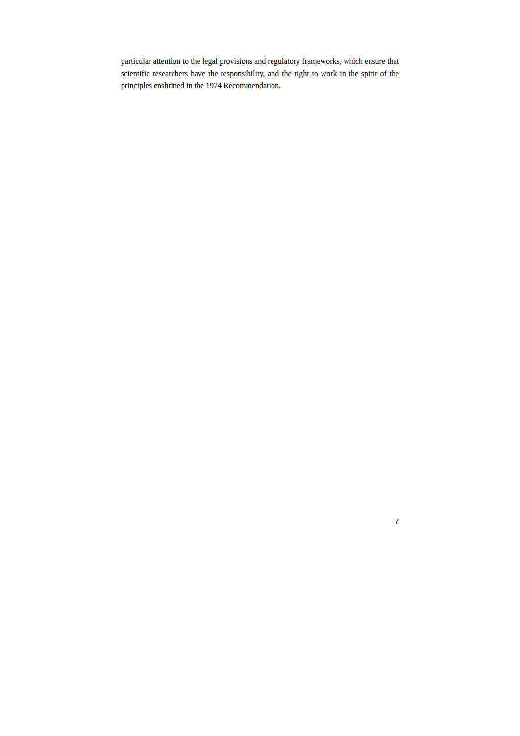particular attention to the legal provisions and regulatory frameworks, which ensure that scientific researchers have the responsibility, and the right to work in the spirit of the principles enshrined in the 1974 Recommendation.
7